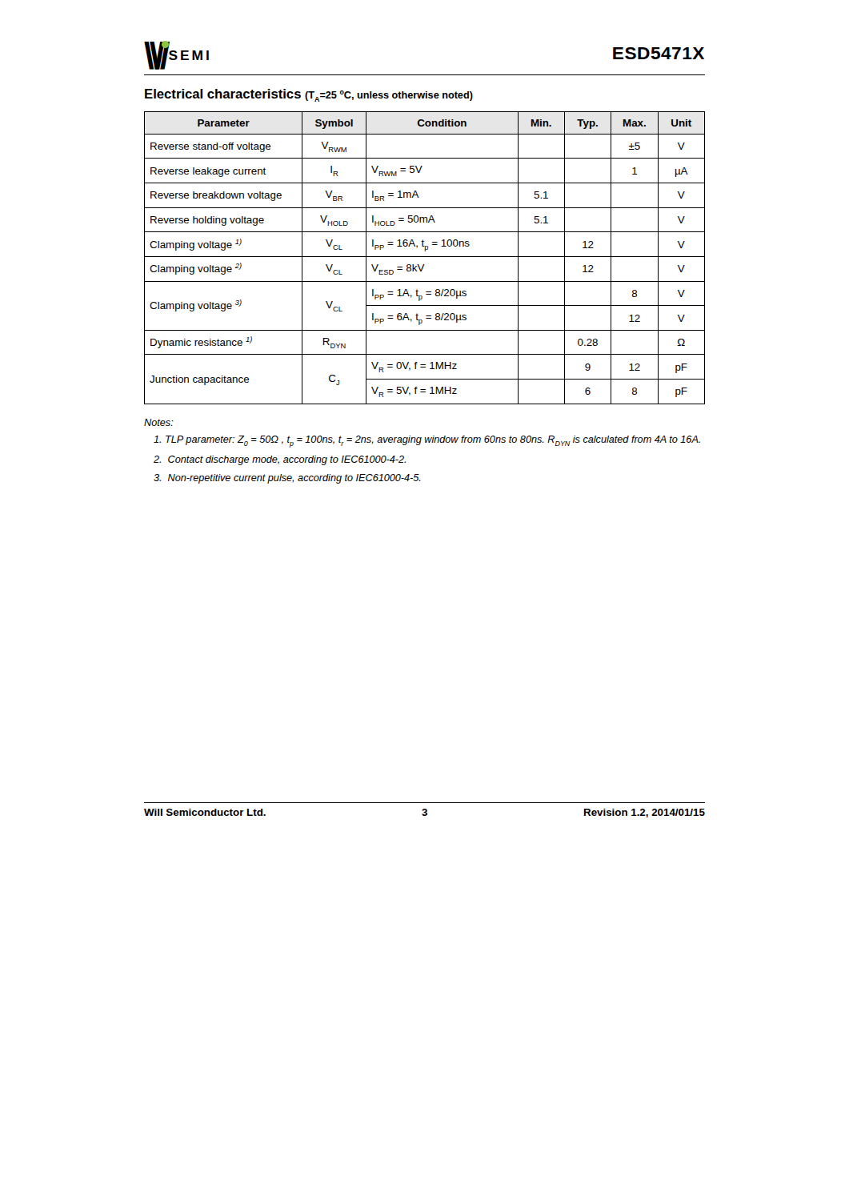\\// SEMI
ESD5471X
Electrical characteristics (TA=25 oC, unless otherwise noted)
| Parameter | Symbol | Condition | Min. | Typ. | Max. | Unit |
| --- | --- | --- | --- | --- | --- | --- |
| Reverse stand-off voltage | V RWM | | | | ±5 | V |
| Reverse leakage current | I R | V RWM = 5V | | | 1 | µA |
| Reverse breakdown voltage | V BR | I BR = 1mA | 5.1 | | | V |
| Reverse holding voltage | V HOLD | I HOLD = 50mA | 5.1 | | | V |
| Clamping voltage 1) | V CL | I PP = 16A, t p = 100ns | | 12 | | V |
| Clamping voltage 2) | V CL | V ESD = 8kV | | 12 | | V |
| Clamping voltage 3) | V CL | I PP = 1A, t p = 8/20µs | | | 8 | V |
| I PP = 6A, t p = 8/20µs | | | 12 | V |
| Dynamic resistance 1) | R DYN | | | 0.28 | | Ω |
| Junction capacitance | C J | V R = 0V, f = 1MHz | | 9 | 12 | pF |
| V R = 5V, f = 1MHz | | 6 | 8 | pF |
Notes:
TLP parameter: Z0 = 50Ω , tp = 100ns, tr = 2ns, averaging window from 60ns to 80ns. RDYN is calculated from 4A to 16A.
Contact discharge mode, according to IEC61000-4-2.
Non-repetitive current pulse, according to IEC61000-4-5.
Will Semiconductor Ltd.
3
Revision 1.2, 2014/01/15